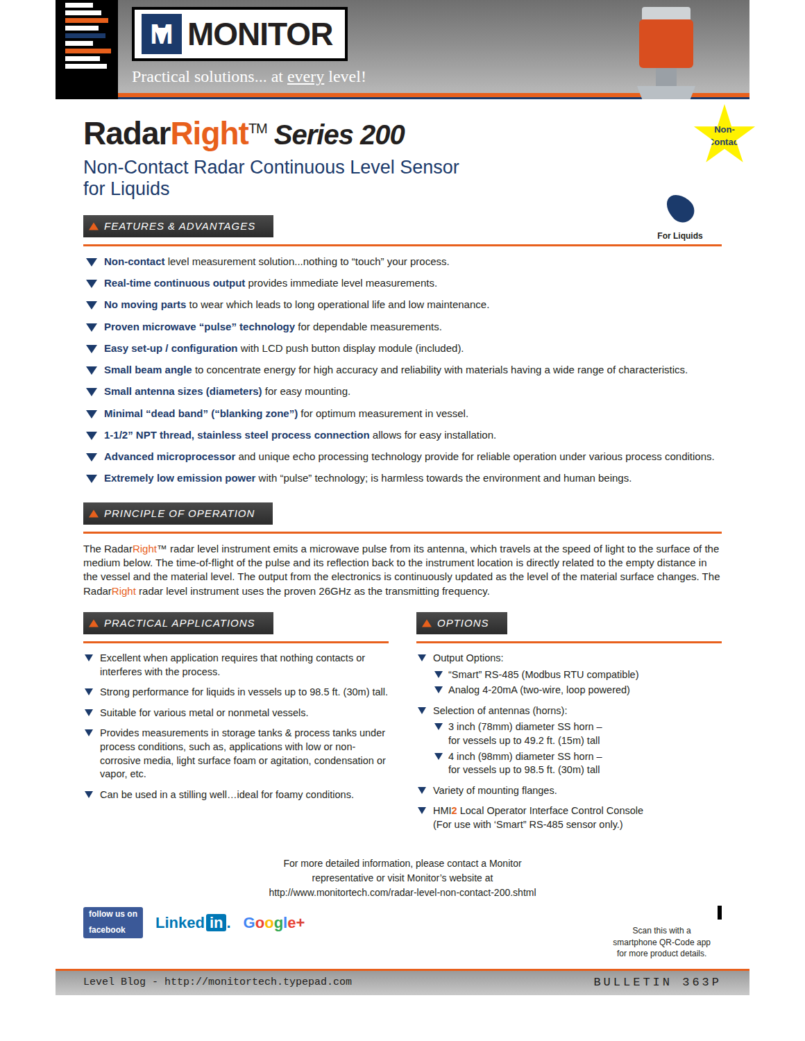MMONITOR
Practical solutions... at every level!
Non-
Contact
RadarRight TM Series 200
Non-Contact Radar Continuous Level Sensor
for Liquids
For Liquids
FEATURES & ADVANTAGES
Non-contact level measurement solution...nothing to “touch” your process.
Real-time continuous output provides immediate level measurements.
No moving parts to wear which leads to long operational life and low maintenance.
Proven microwave “pulse” technology for dependable measurements.
Easy set-up / configuration with LCD push button display module (included).
Small beam angle to concentrate energy for high accuracy and reliability with materials having a wide range of characteristics.
Small antenna sizes (diameters) for easy mounting.
Minimal “dead band” (“blanking zone”) for optimum measurement in vessel.
1-1/2” NPT thread, stainless steel process connection allows for easy installation.
Advanced microprocessor and unique echo processing technology provide for reliable operation under various process conditions.
Extremely low emission power with “pulse” technology; is harmless towards the environment and human beings.
PRINCIPLE OF OPERATION
The RadarRight™ radar level instrument emits a microwave pulse from its antenna, which travels at the speed of light to the surface of the medium below. The time-of-flight of the pulse and its reflection back to the instrument location is directly related to the empty distance in the vessel and the material level. The output from the electronics is continuously updated as the level of the material surface changes. The RadarRight radar level instrument uses the proven 26GHz as the transmitting frequency.
PRACTICAL APPLICATIONS
Excellent when application requires that nothing contacts or interferes with the process.
Strong performance for liquids in vessels up to 98.5 ft. (30m) tall.
Suitable for various metal or nonmetal vessels.
Provides measurements in storage tanks & process tanks under process conditions, such as, applications with low or non-corrosive media, light surface foam or agitation, condensation or vapor, etc.
Can be used in a stilling well…ideal for foamy conditions.
OPTIONS
Output Options:
“Smart” RS-485 (Modbus RTU compatible)
Analog 4-20mA (two-wire, loop powered)
Selection of antennas (horns):
3 inch (78mm) diameter SS horn –
for vessels up to 49.2 ft. (15m) tall
4 inch (98mm) diameter SS horn –
for vessels up to 98.5 ft. (30m) tall
Variety of mounting flanges.
HMI2 Local Operator Interface Control Console
(For use with ‘Smart” RS-485 sensor only.)
For more detailed information, please contact a Monitor
representative or visit Monitor’s website at
http://www.monitortech.com/radar-level-non-contact-200.shtml
follow us on facebook
Linkedin.
Google+
Scan this with a
smartphone QR-Code app
for more product details.
Level Blog - http://monitortech.typepad.com
BULLETIN 363P